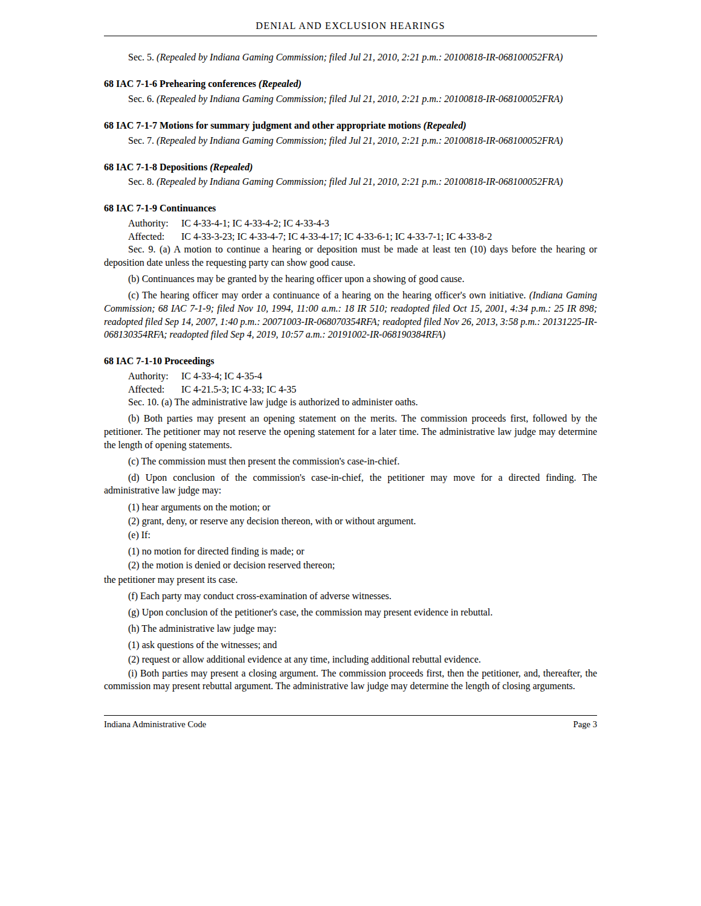DENIAL AND EXCLUSION HEARINGS
Sec. 5. (Repealed by Indiana Gaming Commission; filed Jul 21, 2010, 2:21 p.m.: 20100818-IR-068100052FRA)
68 IAC 7-1-6 Prehearing conferences (Repealed)
Sec. 6. (Repealed by Indiana Gaming Commission; filed Jul 21, 2010, 2:21 p.m.: 20100818-IR-068100052FRA)
68 IAC 7-1-7 Motions for summary judgment and other appropriate motions (Repealed)
Sec. 7. (Repealed by Indiana Gaming Commission; filed Jul 21, 2010, 2:21 p.m.: 20100818-IR-068100052FRA)
68 IAC 7-1-8 Depositions (Repealed)
Sec. 8. (Repealed by Indiana Gaming Commission; filed Jul 21, 2010, 2:21 p.m.: 20100818-IR-068100052FRA)
68 IAC 7-1-9 Continuances
Authority: IC 4-33-4-1; IC 4-33-4-2; IC 4-33-4-3
Affected: IC 4-33-3-23; IC 4-33-4-7; IC 4-33-4-17; IC 4-33-6-1; IC 4-33-7-1; IC 4-33-8-2
Sec. 9. (a) A motion to continue a hearing or deposition must be made at least ten (10) days before the hearing or deposition date unless the requesting party can show good cause.
(b) Continuances may be granted by the hearing officer upon a showing of good cause.
(c) The hearing officer may order a continuance of a hearing on the hearing officer's own initiative. (Indiana Gaming Commission; 68 IAC 7-1-9; filed Nov 10, 1994, 11:00 a.m.: 18 IR 510; readopted filed Oct 15, 2001, 4:34 p.m.: 25 IR 898; readopted filed Sep 14, 2007, 1:40 p.m.: 20071003-IR-068070354RFA; readopted filed Nov 26, 2013, 3:58 p.m.: 20131225-IR-068130354RFA; readopted filed Sep 4, 2019, 10:57 a.m.: 20191002-IR-068190384RFA)
68 IAC 7-1-10 Proceedings
Authority: IC 4-33-4; IC 4-35-4
Affected: IC 4-21.5-3; IC 4-33; IC 4-35
Sec. 10. (a) The administrative law judge is authorized to administer oaths.
(b) Both parties may present an opening statement on the merits. The commission proceeds first, followed by the petitioner. The petitioner may not reserve the opening statement for a later time. The administrative law judge may determine the length of opening statements.
(c) The commission must then present the commission's case-in-chief.
(d) Upon conclusion of the commission's case-in-chief, the petitioner may move for a directed finding. The administrative law judge may:
(1) hear arguments on the motion; or
(2) grant, deny, or reserve any decision thereon, with or without argument.
(e) If:
(1) no motion for directed finding is made; or
(2) the motion is denied or decision reserved thereon;
the petitioner may present its case.
(f) Each party may conduct cross-examination of adverse witnesses.
(g) Upon conclusion of the petitioner's case, the commission may present evidence in rebuttal.
(h) The administrative law judge may:
(1) ask questions of the witnesses; and
(2) request or allow additional evidence at any time, including additional rebuttal evidence.
(i) Both parties may present a closing argument. The commission proceeds first, then the petitioner, and, thereafter, the commission may present rebuttal argument. The administrative law judge may determine the length of closing arguments.
Indiana Administrative Code Page 3